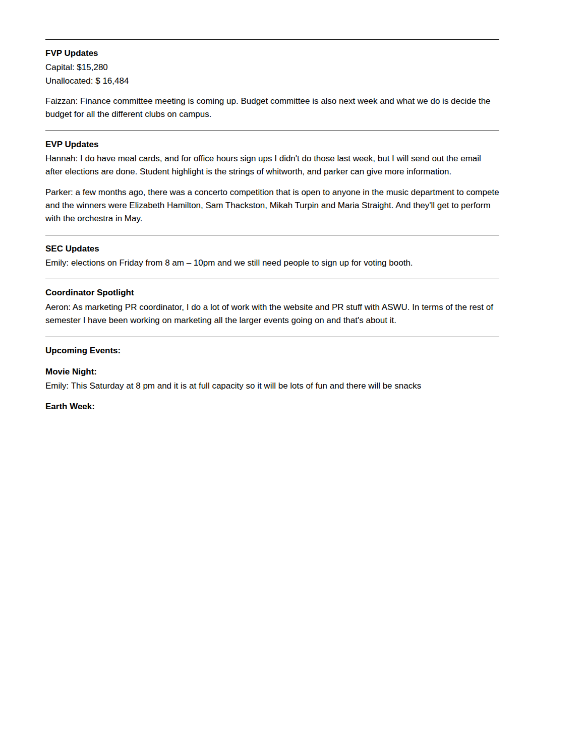FVP Updates
Capital: $15,280
Unallocated: $ 16,484
Faizzan: Finance committee meeting is coming up. Budget committee is also next week and what we do is decide the budget for all the different clubs on campus.
EVP Updates
Hannah: I do have meal cards, and for office hours sign ups I didn't do those last week, but I will send out the email after elections are done. Student highlight is the strings of whitworth, and parker can give more information.
Parker: a few months ago, there was a concerto competition that is open to anyone in the music department to compete and the winners were Elizabeth Hamilton, Sam Thackston, Mikah Turpin and Maria Straight. And they'll get to perform with the orchestra in May.
SEC Updates
Emily: elections on Friday from 8 am – 10pm and we still need people to sign up for voting booth.
Coordinator Spotlight
Aeron: As marketing PR coordinator, I do a lot of work with the website and PR stuff with ASWU. In terms of the rest of semester I have been working on marketing all the larger events going on and that's about it.
Upcoming Events:
Movie Night:
Emily: This Saturday at 8 pm and it is at full capacity so it will be lots of fun and there will be snacks
Earth Week: